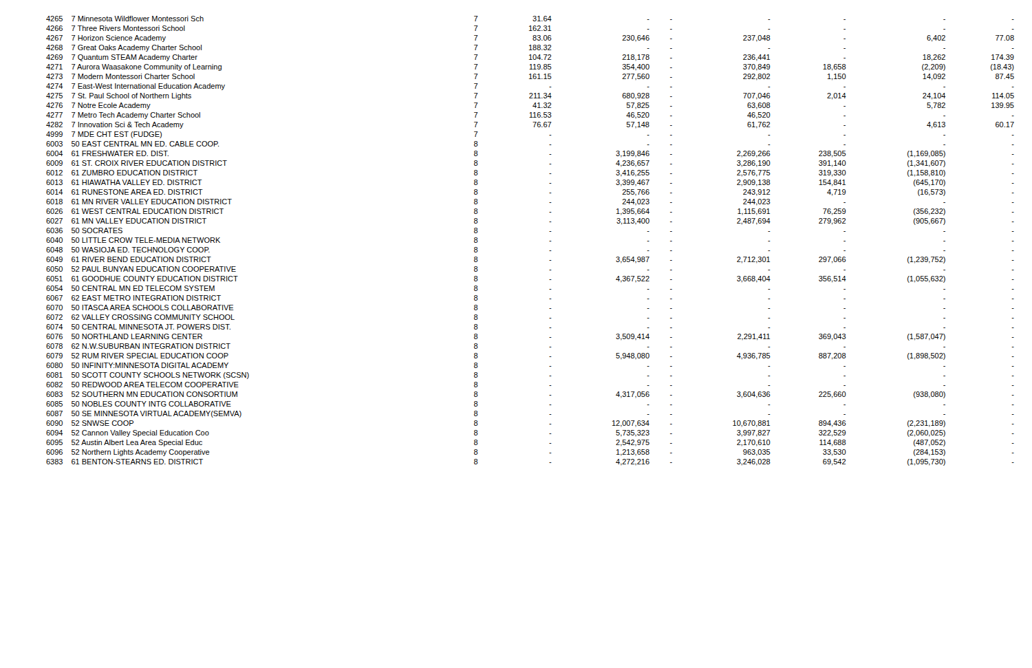| 4265 | 7 Minnesota Wildflower Montessori Sch | 7 | 31.64 | - | - | - | - | - | - |
| 4266 | 7 Three Rivers Montessori School | 7 | 162.31 | - | - | - | - | - | - |
| 4267 | 7 Horizon Science Academy | 7 | 83.06 | 230,646 | - | 237,048 | - | 6,402 | 77.08 |
| 4268 | 7 Great Oaks Academy Charter School | 7 | 188.32 | - | - | - | - | - | - |
| 4269 | 7 Quantum STEAM Academy Charter | 7 | 104.72 | 218,178 | - | 236,441 | - | 18,262 | 174.39 |
| 4271 | 7 Aurora Waasakone Community of Learning | 7 | 119.85 | 354,400 | - | 370,849 | 18,658 | (2,209) | (18.43) |
| 4273 | 7 Modern Montessori Charter School | 7 | 161.15 | 277,560 | - | 292,802 | 1,150 | 14,092 | 87.45 |
| 4274 | 7 East-West International Education Academy | 7 | - | - | - | - | - | - | - |
| 4275 | 7 St. Paul School of Northern Lights | 7 | 211.34 | 680,928 | - | 707,046 | 2,014 | 24,104 | 114.05 |
| 4276 | 7 Notre Ecole Academy | 7 | 41.32 | 57,825 | - | 63,608 | - | 5,782 | 139.95 |
| 4277 | 7 Metro Tech Academy Charter School | 7 | 116.53 | 46,520 | - | 46,520 | - | - | - |
| 4282 | 7 Innovation Sci & Tech Academy | 7 | 76.67 | 57,148 | - | 61,762 | - | 4,613 | 60.17 |
| 4999 | 7 MDE CHT EST (FUDGE) | 7 | - | - | - | - | - | - | - |
| 6003 | 50 EAST CENTRAL MN ED. CABLE COOP. | 8 | - | - | - | - | - | - | - |
| 6004 | 61 FRESHWATER ED. DIST. | 8 | - | 3,199,846 | - | 2,269,266 | 238,505 | (1,169,085) | - |
| 6009 | 61 ST. CROIX RIVER EDUCATION DISTRICT | 8 | - | 4,236,657 | - | 3,286,190 | 391,140 | (1,341,607) | - |
| 6012 | 61 ZUMBRO EDUCATION DISTRICT | 8 | - | 3,416,255 | - | 2,576,775 | 319,330 | (1,158,810) | - |
| 6013 | 61 HIAWATHA VALLEY ED. DISTRICT | 8 | - | 3,399,467 | - | 2,909,138 | 154,841 | (645,170) | - |
| 6014 | 61 RUNESTONE AREA ED. DISTRICT | 8 | - | 255,766 | - | 243,912 | 4,719 | (16,573) | - |
| 6018 | 61 MN RIVER VALLEY EDUCATION DISTRICT | 8 | - | 244,023 | - | 244,023 | - | - | - |
| 6026 | 61 WEST CENTRAL EDUCATION DISTRICT | 8 | - | 1,395,664 | - | 1,115,691 | 76,259 | (356,232) | - |
| 6027 | 61 MN VALLEY EDUCATION DISTRICT | 8 | - | 3,113,400 | - | 2,487,694 | 279,962 | (905,667) | - |
| 6036 | 50 SOCRATES | 8 | - | - | - | - | - | - | - |
| 6040 | 50 LITTLE CROW TELE-MEDIA NETWORK | 8 | - | - | - | - | - | - | - |
| 6048 | 50 WASIOJA ED. TECHNOLOGY COOP. | 8 | - | - | - | - | - | - | - |
| 6049 | 61 RIVER BEND EDUCATION DISTRICT | 8 | - | 3,654,987 | - | 2,712,301 | 297,066 | (1,239,752) | - |
| 6050 | 52 PAUL BUNYAN EDUCATION COOPERATIVE | 8 | - | - | - | - | - | - | - |
| 6051 | 61 GOODHUE COUNTY EDUCATION DISTRICT | 8 | - | 4,367,522 | - | 3,668,404 | 356,514 | (1,055,632) | - |
| 6054 | 50 CENTRAL MN ED TELECOM SYSTEM | 8 | - | - | - | - | - | - | - |
| 6067 | 62 EAST METRO INTEGRATION DISTRICT | 8 | - | - | - | - | - | - | - |
| 6070 | 50 ITASCA AREA SCHOOLS COLLABORATIVE | 8 | - | - | - | - | - | - | - |
| 6072 | 62 VALLEY CROSSING COMMUNITY SCHOOL | 8 | - | - | - | - | - | - | - |
| 6074 | 50 CENTRAL MINNESOTA JT. POWERS DIST. | 8 | - | - | - | - | - | - | - |
| 6076 | 50 NORTHLAND LEARNING CENTER | 8 | - | 3,509,414 | - | 2,291,411 | 369,043 | (1,587,047) | - |
| 6078 | 62 N.W.SUBURBAN INTEGRATION DISTRICT | 8 | - | - | - | - | - | - | - |
| 6079 | 52 RUM RIVER SPECIAL EDUCATION COOP | 8 | - | 5,948,080 | - | 4,936,785 | 887,208 | (1,898,502) | - |
| 6080 | 50 INFINITY:MINNESOTA DIGITAL ACADEMY | 8 | - | - | - | - | - | - | - |
| 6081 | 50 SCOTT COUNTY SCHOOLS NETWORK (SCSN) | 8 | - | - | - | - | - | - | - |
| 6082 | 50 REDWOOD AREA TELECOM COOPERATIVE | 8 | - | - | - | - | - | - | - |
| 6083 | 52 SOUTHERN MN EDUCATION CONSORTIUM | 8 | - | 4,317,056 | - | 3,604,636 | 225,660 | (938,080) | - |
| 6085 | 50 NOBLES COUNTY INTG COLLABORATIVE | 8 | - | - | - | - | - | - | - |
| 6087 | 50 SE MINNESOTA VIRTUAL ACADEMY(SEMVA) | 8 | - | - | - | - | - | - | - |
| 6090 | 52 SNWSE COOP | 8 | - | 12,007,634 | - | 10,670,881 | 894,436 | (2,231,189) | - |
| 6094 | 52 Cannon Valley Special Education Coo | 8 | - | 5,735,323 | - | 3,997,827 | 322,529 | (2,060,025) | - |
| 6095 | 52 Austin Albert Lea Area Special Educ | 8 | - | 2,542,975 | - | 2,170,610 | 114,688 | (487,052) | - |
| 6096 | 52 Northern Lights Academy Cooperative | 8 | - | 1,213,658 | - | 963,035 | 33,530 | (284,153) | - |
| 6383 | 61 BENTON-STEARNS ED. DISTRICT | 8 | - | 4,272,216 | - | 3,246,028 | 69,542 | (1,095,730) | - |